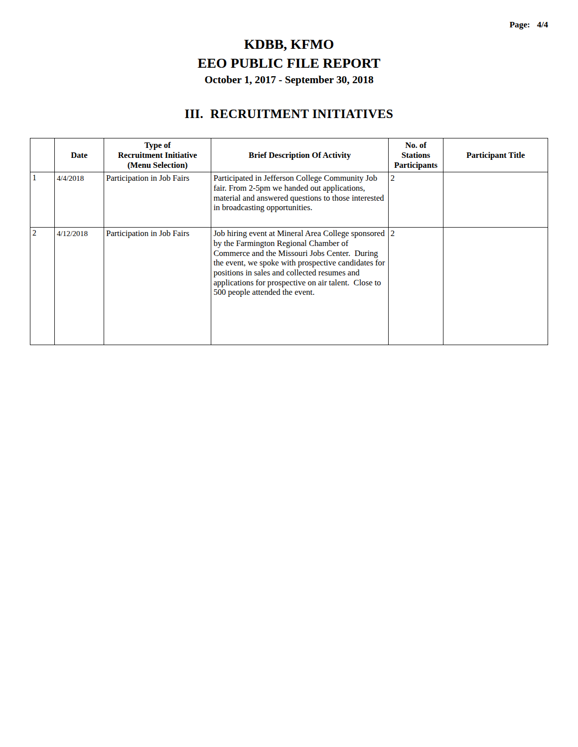Page: 4/4
KDBB, KFMO
EEO PUBLIC FILE REPORT
October 1, 2017 - September 30, 2018
III. RECRUITMENT INITIATIVES
| | Date | Type of Recruitment Initiative (Menu Selection) | Brief Description Of Activity | No. of Stations Participants | Participant Title |
| --- | --- | --- | --- | --- | --- |
| 1 | 4/4/2018 | Participation in Job Fairs | Participated in Jefferson College Community Job fair. From 2-5pm we handed out applications, material and answered questions to those interested in broadcasting opportunities. | 2 | |
| 2 | 4/12/2018 | Participation in Job Fairs | Job hiring event at Mineral Area College sponsored by the Farmington Regional Chamber of Commerce and the Missouri Jobs Center. During the event, we spoke with prospective candidates for positions in sales and collected resumes and applications for prospective on air talent. Close to 500 people attended the event. | 2 | |